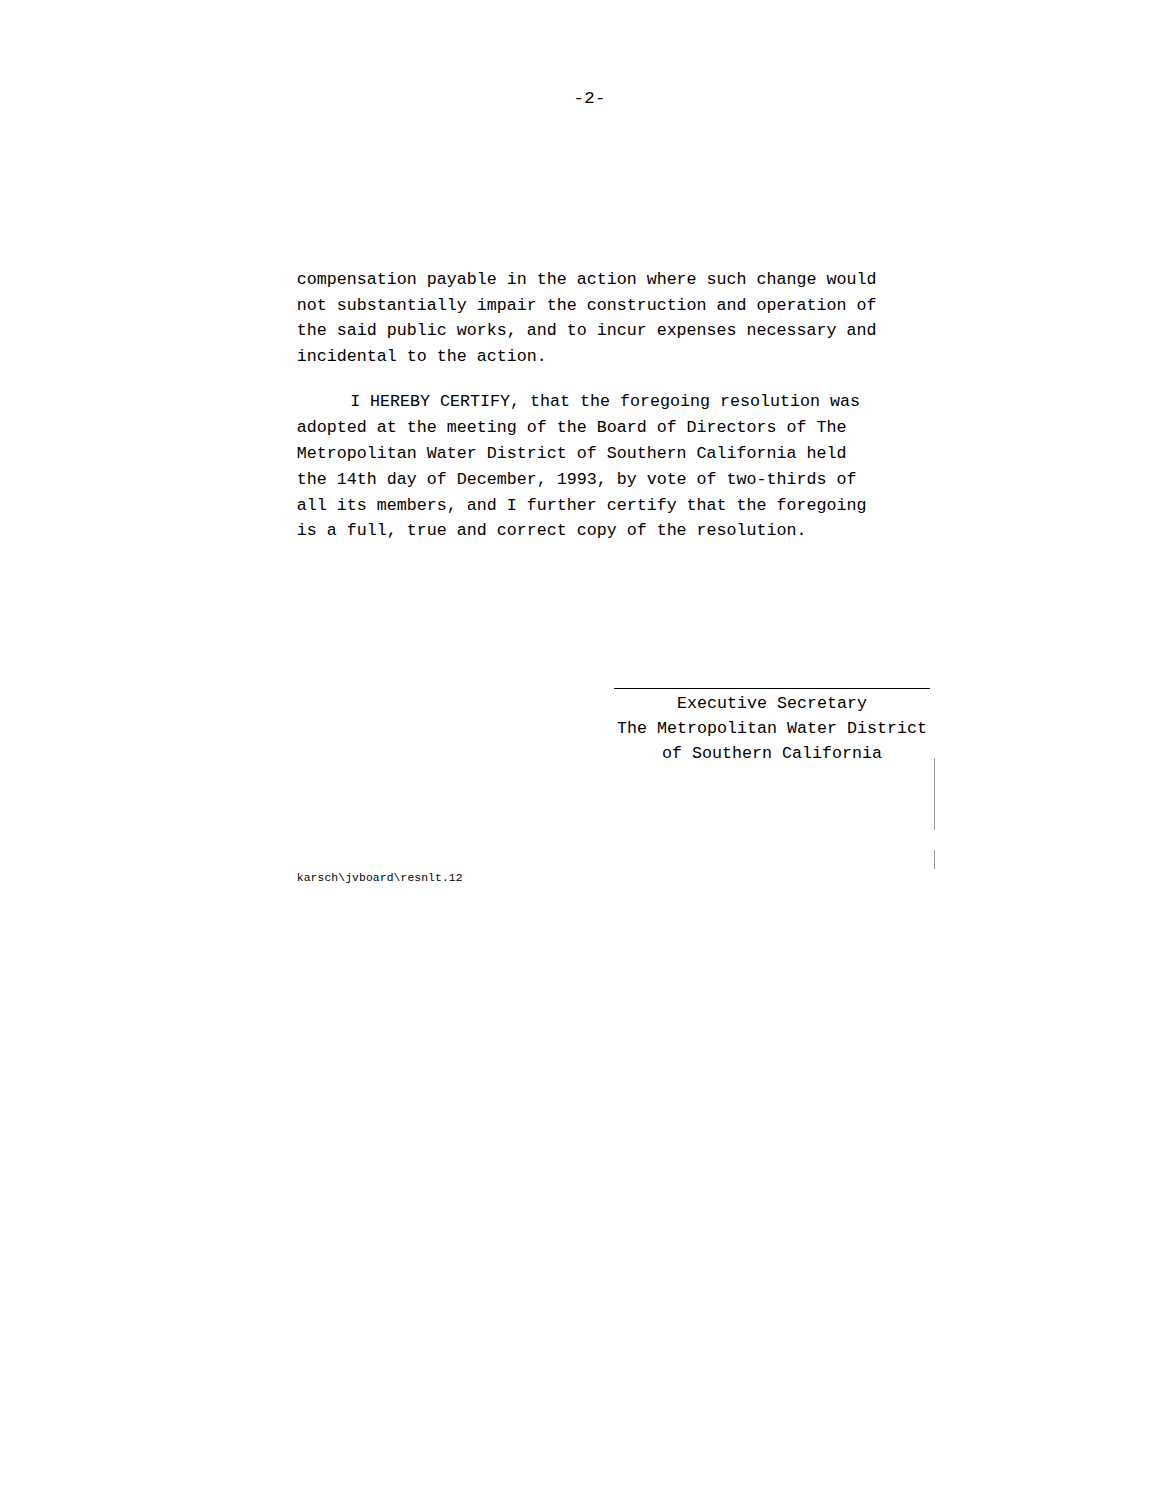-2-
compensation payable in the action where such change would not substantially impair the construction and operation of the said public works, and to incur expenses necessary and incidental to the action.
I HEREBY CERTIFY, that the foregoing resolution was adopted at the meeting of the Board of Directors of The Metropolitan Water District of Southern California held the 14th day of December, 1993, by vote of two-thirds of all its members, and I further certify that the foregoing is a full, true and correct copy of the resolution.
Executive Secretary
The Metropolitan Water District
of Southern California
karsch\jvboard\resnlt.12